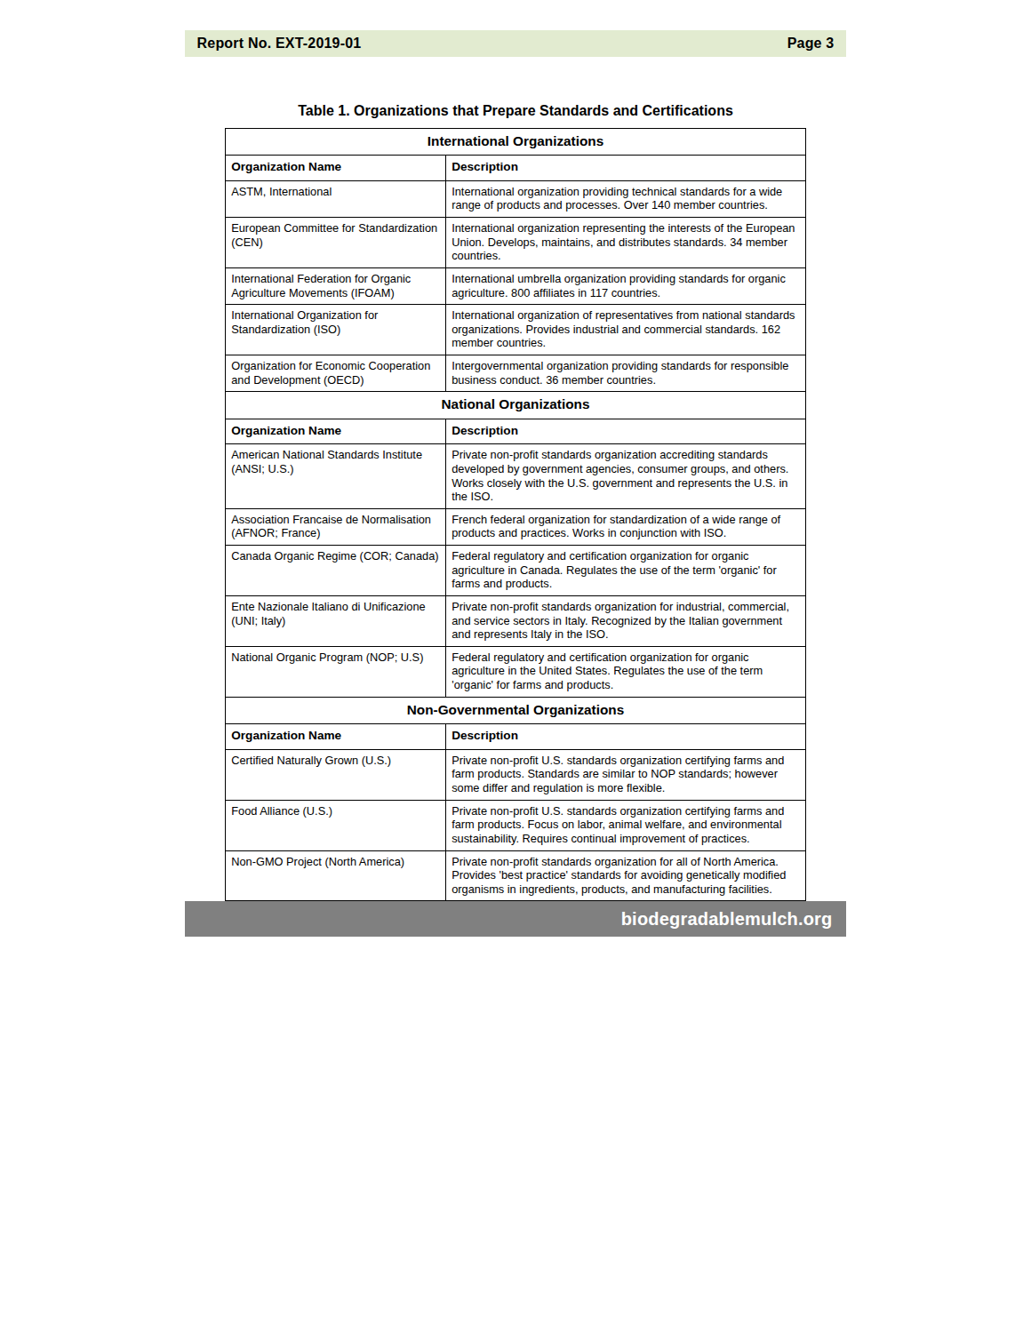Report No. EXT-2019-01
Page 3
Table 1. Organizations that Prepare Standards and Certifications
| International Organizations |
| Organization Name | Description |
| ASTM, International | International organization providing technical standards for a wide range of products and processes. Over 140 member countries. |
| European Committee for Standardization (CEN) | International organization representing the interests of the European Union. Develops, maintains, and distributes standards. 34 member countries. |
| International Federation for Organic Agriculture Movements (IFOAM) | International umbrella organization providing standards for organic agriculture. 800 affiliates in 117 countries. |
| International Organization for Standardization (ISO) | International organization of representatives from national standards organizations. Provides industrial and commercial standards. 162 member countries. |
| Organization for Economic Cooperation and Development (OECD) | Intergovernmental organization providing standards for responsible business conduct. 36 member countries. |
| National Organizations |
| Organization Name | Description |
| American National Standards Institute (ANSI; U.S.) | Private non-profit standards organization accrediting standards developed by government agencies, consumer groups, and others. Works closely with the U.S. government and represents the U.S. in the ISO. |
| Association Francaise de Normalisation (AFNOR; France) | French federal organization for standardization of a wide range of products and practices. Works in conjunction with ISO. |
| Canada Organic Regime (COR; Canada) | Federal regulatory and certification organization for organic agriculture in Canada. Regulates the use of the term 'organic' for farms and products. |
| Ente Nazionale Italiano di Unificazione (UNI; Italy) | Private non-profit standards organization for industrial, commercial, and service sectors in Italy. Recognized by the Italian government and represents Italy in the ISO. |
| National Organic Program (NOP; U.S) | Federal regulatory and certification organization for organic agriculture in the United States. Regulates the use of the term 'organic' for farms and products. |
| Non-Governmental Organizations |
| Organization Name | Description |
| Certified Naturally Grown (U.S.) | Private non-profit U.S. standards organization certifying farms and farm products. Standards are similar to NOP standards; however some differ and regulation is more flexible. |
| Food Alliance (U.S.) | Private non-profit U.S. standards organization certifying farms and farm products. Focus on labor, animal welfare, and environmental sustainability. Requires continual improvement of practices. |
| Non-GMO Project (North America) | Private non-profit standards organization for all of North America. Provides 'best practice' standards for avoiding genetically modified organisms in ingredients, products, and manufacturing facilities. |
biodegradablemulch.org